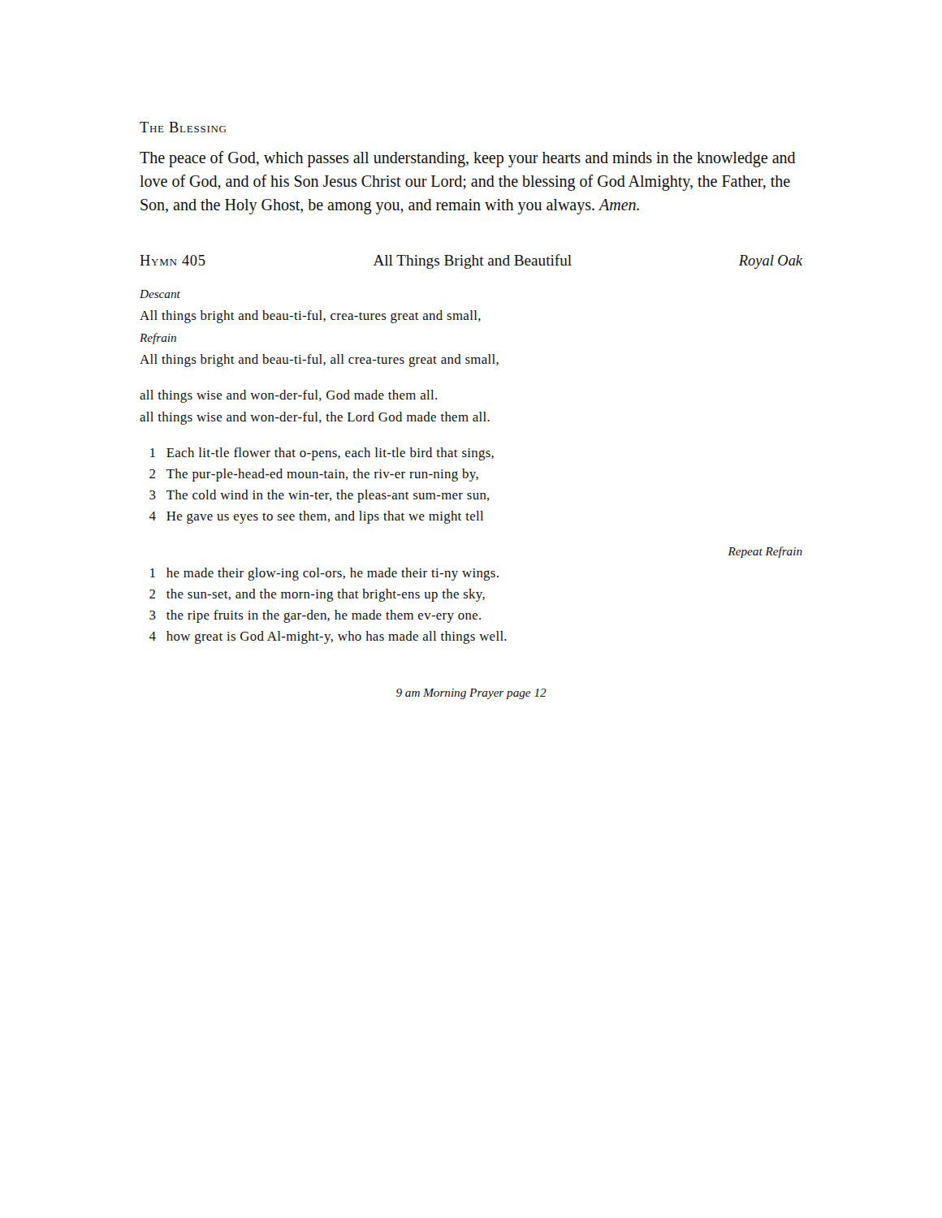The Blessing
The peace of God, which passes all understanding, keep your hearts and minds in the knowledge and love of God, and of his Son Jesus Christ our Lord; and the blessing of God Almighty, the Father, the Son, and the Holy Ghost, be among you, and remain with you always. Amen.
Hymn 405 All Things Bright and Beautiful Royal Oak
Musical staves are shown with the following underlaid text.
Descant
All things bright and beau‑ti‑ful, crea‑tures great and small,
Refrain
All things bright and beau‑ti‑ful, all crea‑tures great and small,
all things wise and won‑der‑ful, God made them all.
all things wise and won‑der‑ful, the Lord God made them all.
1 Each lit‑tle flower that o‑pens, each lit‑tle bird that sings,
2 The pur‑ple‑head‑ed moun‑tain, the riv‑er run‑ning by,
3 The cold wind in the win‑ter, the pleas‑ant sum‑mer sun,
4 He gave us eyes to see them, and lips that we might tell
Repeat Refrain
1 he made their glow‑ing col‑ors, he made their ti‑ny wings.
2 the sun‑set, and the morn‑ing that bright‑ens up the sky,
3 the ripe fruits in the gar‑den, he made them ev‑ery one.
4 how great is God Al‑might‑y, who has made all things well.
9 am Morning Prayer page 12